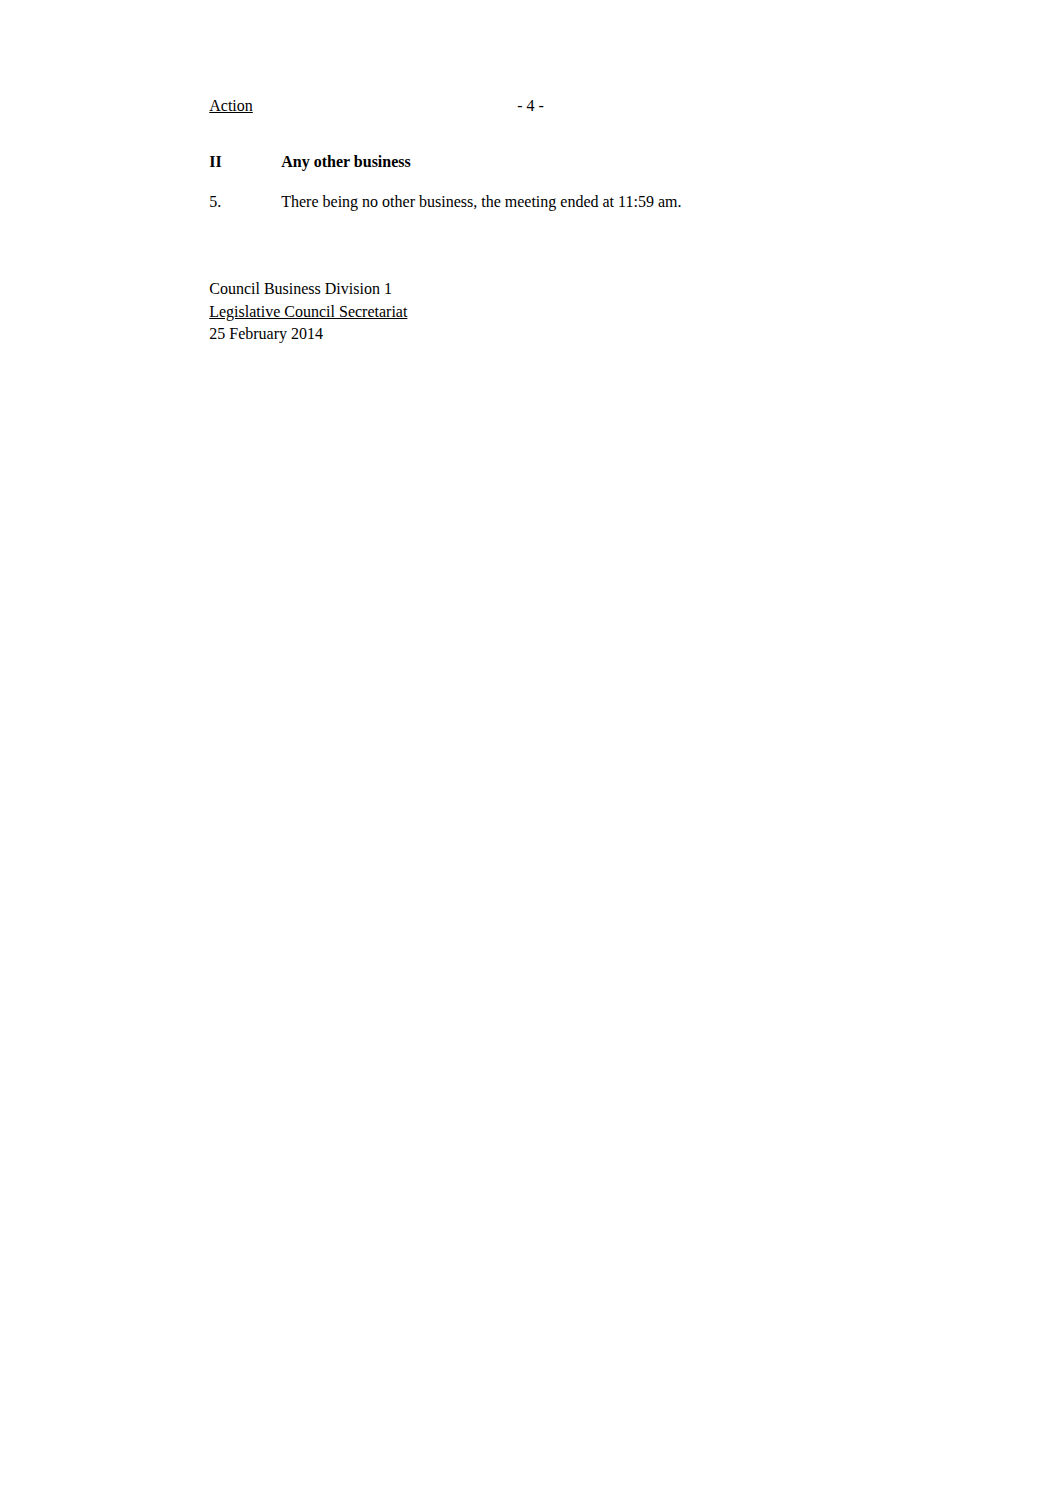Action
- 4 -
IIAny other business
5. There being no other business, the meeting ended at 11:59 am.
Council Business Division 1
Legislative Council Secretariat
25 February 2014